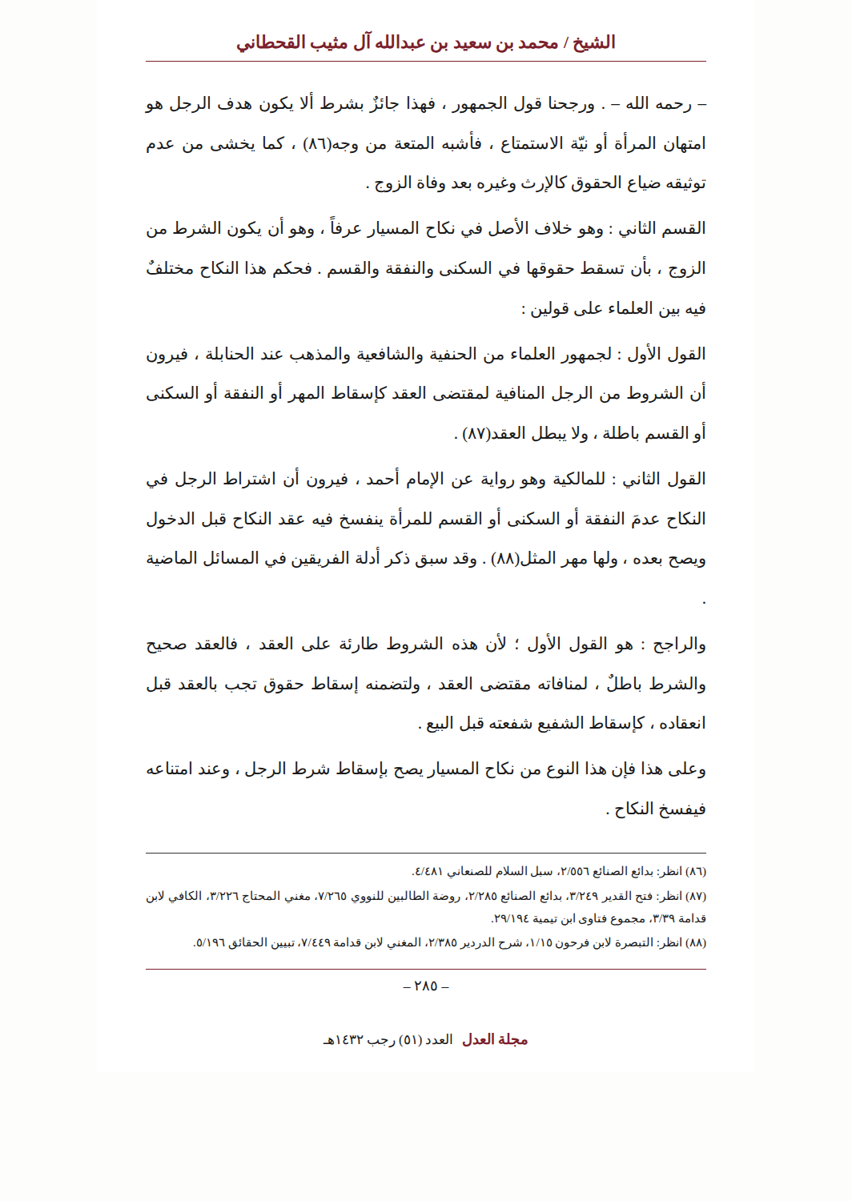الشيخ / محمد بن سعيد بن عبدالله آل مثيب القحطاني
– رحمه الله – . ورجحنا قول الجمهور ، فهذا جائزٌ بشرط ألا يكون هدف الرجل هو امتهان المرأة أو نيّة الاستمتاع ، فأشبه المتعة من وجه(٨٦) ، كما يخشى من عدم توثيقه ضياع الحقوق كالإرث وغيره بعد وفاة الزوج .
القسم الثاني : وهو خلاف الأصل في نكاح المسيار عرفاً ، وهو أن يكون الشرط من الزوج ، بأن تسقط حقوقها في السكنى والنفقة والقسم . فحكم هذا النكاح مختلفٌ فيه بين العلماء على قولين :
القول الأول : لجمهور العلماء من الحنفية والشافعية والمذهب عند الحنابلة ، فيرون أن الشروط من الرجل المنافية لمقتضى العقد كإسقاط المهر أو النفقة أو السكنى أو القسم باطلة ، ولا يبطل العقد(٨٧) .
القول الثاني : للمالكية وهو رواية عن الإمام أحمد ، فيرون أن اشتراط الرجل في النكاح عدمَ النفقة أو السكنى أو القسم للمرأة ينفسخ فيه عقد النكاح قبل الدخول ويصح بعده ، ولها مهر المثل(٨٨) . وقد سبق ذكر أدلة الفريقين في المسائل الماضية .
والراجح : هو القول الأول ؛ لأن هذه الشروط طارئة على العقد ، فالعقد صحيح والشرط باطلٌ ، لمنافاته مقتضى العقد ، ولتضمنه إسقاط حقوق تجب بالعقد قبل انعقاده ، كإسقاط الشفيع شفعته قبل البيع .
وعلى هذا فإن هذا النوع من نكاح المسيار يصح بإسقاط شرط الرجل ، وعند امتناعه فيفسخ النكاح .
(٨٦) انظر: بدائع الصنائع ٢/٥٥٦، سبل السلام للصنعاني ٤/٤٨١.
(٨٧) انظر: فتح القدير ٣/٢٤٩، بدائع الصنائع ٢/٢٨٥، روضة الطالبين للنووي ٧/٢٦٥، مغني المحتاج ٣/٢٢٦، الكافي لابن قدامة ٣/٣٩، مجموع فتاوى ابن تيمية ٢٩/١٩٤.
(٨٨) انظر: التبصرة لابن فرحون ١/١٥، شرح الدردير ٢/٣٨٥، المغني لابن قدامة ٧/٤٤٩، تبيين الحقائق ٥/١٩٦.
– ٢٨٥ –
مجلة العدل العدد (٥١) رجب ١٤٣٢هـ